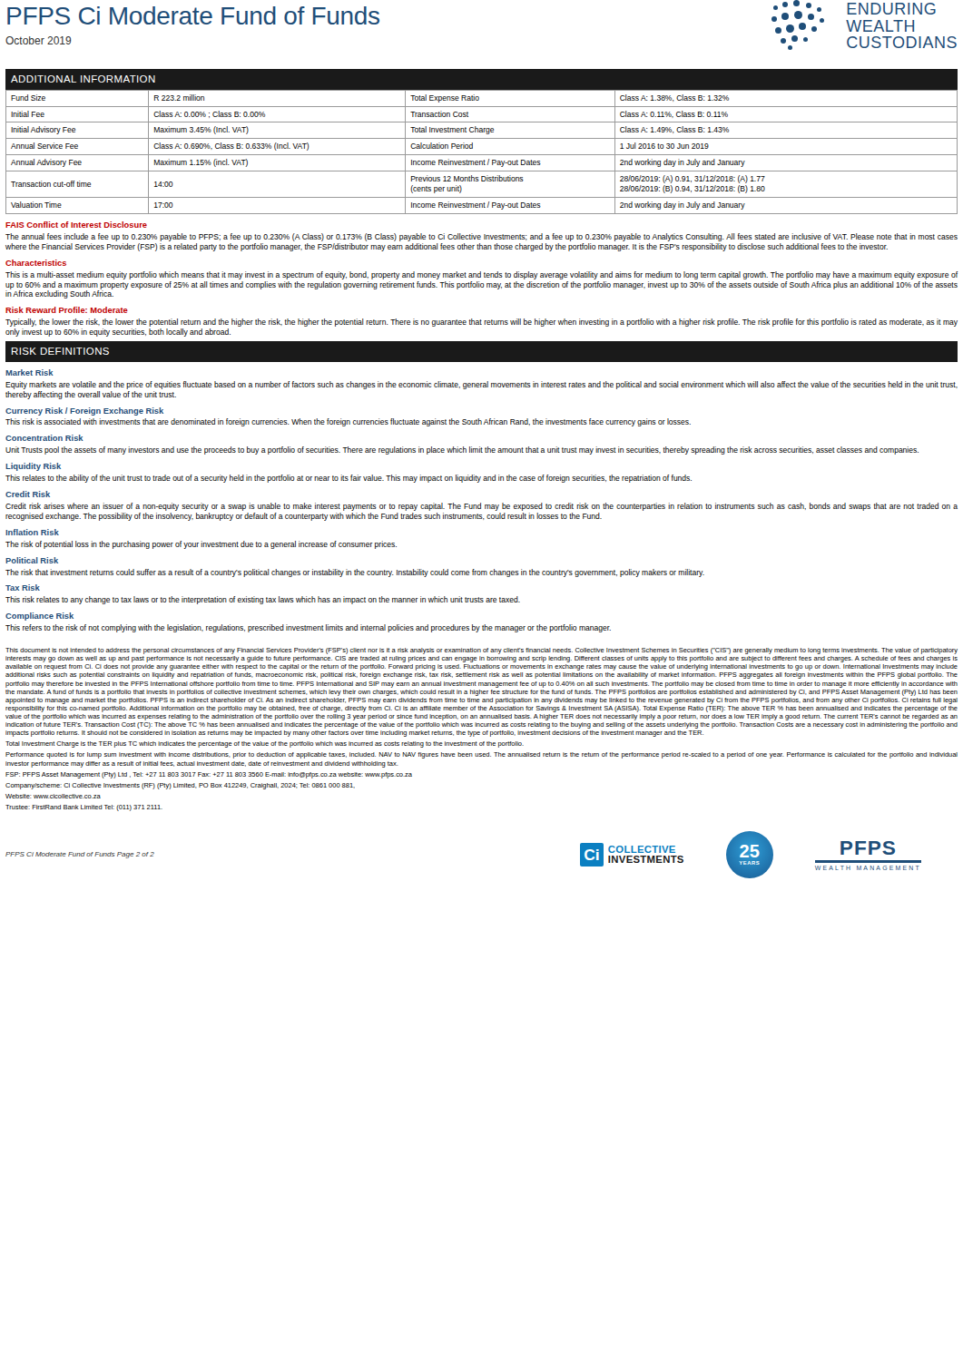PFPS Ci Moderate Fund of Funds
October 2019
ENDURING
WEALTH
CUSTODIANS
ADDITIONAL INFORMATION
| Fund Size | R 223.2 million | Total Expense Ratio | Class A: 1.38%, Class B: 1.32% |
| Initial Fee | Class A: 0.00% ; Class B: 0.00% | Transaction Cost | Class A: 0.11%, Class B: 0.11% |
| Initial Advisory Fee | Maximum 3.45% (Incl. VAT) | Total Investment Charge | Class A: 1.49%, Class B: 1.43% |
| Annual Service Fee | Class A: 0.690%, Class B: 0.633% (Incl. VAT) | Calculation Period | 1 Jul 2016 to 30 Jun 2019 |
| Annual Advisory Fee | Maximum 1.15% (incl. VAT) | Income Reinvestment / Pay-out Dates | 2nd working day in July and January |
| Transaction cut-off time | 14:00 | Previous 12 Months Distributions (cents per unit) | 28/06/2019: (A) 0.91, 31/12/2018: (A) 1.77 28/06/2019: (B) 0.94, 31/12/2018: (B) 1.80 |
| Valuation Time | 17:00 | Income Reinvestment / Pay-out Dates | 2nd working day in July and January |
FAIS Conflict of Interest Disclosure
The annual fees include a fee up to 0.230% payable to PFPS; a fee up to 0.230% (A Class) or 0.173% (B Class) payable to Ci Collective Investments; and a fee up to 0.230% payable to Analytics Consulting. All fees stated are inclusive of VAT. Please note that in most cases where the Financial Services Provider (FSP) is a related party to the portfolio manager, the FSP/distributor may earn additional fees other than those charged by the portfolio manager. It is the FSP's responsibility to disclose such additional fees to the investor.
Characteristics
This is a multi-asset medium equity portfolio which means that it may invest in a spectrum of equity, bond, property and money market and tends to display average volatility and aims for medium to long term capital growth. The portfolio may have a maximum equity exposure of up to 60% and a maximum property exposure of 25% at all times and complies with the regulation governing retirement funds. This portfolio may, at the discretion of the portfolio manager, invest up to 30% of the assets outside of South Africa plus an additional 10% of the assets in Africa excluding South Africa.
Risk Reward Profile: Moderate
Typically, the lower the risk, the lower the potential return and the higher the risk, the higher the potential return. There is no guarantee that returns will be higher when investing in a portfolio with a higher risk profile. The risk profile for this portfolio is rated as moderate, as it may only invest up to 60% in equity securities, both locally and abroad.
RISK DEFINITIONS
Market Risk
Equity markets are volatile and the price of equities fluctuate based on a number of factors such as changes in the economic climate, general movements in interest rates and the political and social environment which will also affect the value of the securities held in the unit trust, thereby affecting the overall value of the unit trust.
Currency Risk / Foreign Exchange Risk
This risk is associated with investments that are denominated in foreign currencies. When the foreign currencies fluctuate against the South African Rand, the investments face currency gains or losses.
Concentration Risk
Unit Trusts pool the assets of many investors and use the proceeds to buy a portfolio of securities. There are regulations in place which limit the amount that a unit trust may invest in securities, thereby spreading the risk across securities, asset classes and companies.
Liquidity Risk
This relates to the ability of the unit trust to trade out of a security held in the portfolio at or near to its fair value. This may impact on liquidity and in the case of foreign securities, the repatriation of funds.
Credit Risk
Credit risk arises where an issuer of a non-equity security or a swap is unable to make interest payments or to repay capital. The Fund may be exposed to credit risk on the counterparties in relation to instruments such as cash, bonds and swaps that are not traded on a recognised exchange. The possibility of the insolvency, bankruptcy or default of a counterparty with which the Fund trades such instruments, could result in losses to the Fund.
Inflation Risk
The risk of potential loss in the purchasing power of your investment due to a general increase of consumer prices.
Political Risk
The risk that investment returns could suffer as a result of a country's political changes or instability in the country. Instability could come from changes in the country's government, policy makers or military.
Tax Risk
This risk relates to any change to tax laws or to the interpretation of existing tax laws which has an impact on the manner in which unit trusts are taxed.
Compliance Risk
This refers to the risk of not complying with the legislation, regulations, prescribed investment limits and internal policies and procedures by the manager or the portfolio manager.
This document is not intended to address the personal circumstances of any Financial Services Provider's (FSP's) client nor is it a risk analysis or examination of any client's financial needs. Collective Investment Schemes in Securities ("CIS") are generally medium to long terms investments. The value of participatory interests may go down as well as up and past performance is not necessarily a guide to future performance. CIS are traded at ruling prices and can engage in borrowing and scrip lending. Different classes of units apply to this portfolio and are subject to different fees and charges. A schedule of fees and charges is available on request from Ci. Ci does not provide any guarantee either with respect to the capital or the return of the portfolio. Forward pricing is used. Fluctuations or movements in exchange rates may cause the value of underlying international investments to go up or down. International Investments may include additional risks such as potential constraints on liquidity and repatriation of funds, macroeconomic risk, political risk, foreign exchange risk, tax risk, settlement risk as well as potential limitations on the availability of market information. PFPS aggregates all foreign investments within the PFPS global portfolio. The portfolio may therefore be invested in the PFPS International offshore portfolio from time to time. PFPS International and SIP may earn an annual investment management fee of up to 0.40% on all such investments. The portfolio may be closed from time to time in order to manage it more efficiently in accordance with the mandate. A fund of funds is a portfolio that invests in portfolios of collective investment schemes, which levy their own charges, which could result in a higher fee structure for the fund of funds. The PFPS portfolios are portfolios established and administered by Ci, and PFPS Asset Management (Pty) Ltd has been appointed to manage and market the portfolios. PFPS is an indirect shareholder of Ci. As an indirect shareholder, PFPS may earn dividends from time to time and participation in any dividends may be linked to the revenue generated by Ci from the PFPS portfolios, and from any other Ci portfolios. Ci retains full legal responsibility for this co-named portfolio. Additional information on the portfolio may be obtained, free of charge, directly from Ci. Ci is an affiliate member of the Association for Savings & Investment SA (ASISA). Total Expense Ratio (TER): The above TER % has been annualised and indicates the percentage of the value of the portfolio which was incurred as expenses relating to the administration of the portfolio over the rolling 3 year period or since fund inception, on an annualised basis. A higher TER does not necessarily imply a poor return, nor does a low TER imply a good return. The current TER's cannot be regarded as an indication of future TER's. Transaction Cost (TC): The above TC % has been annualised and indicates the percentage of the value of the portfolio which was incurred as costs relating to the buying and selling of the assets underlying the portfolio. Transaction Costs are a necessary cost in administering the portfolio and impacts portfolio returns. It should not be considered in isolation as returns may be impacted by many other factors over time including market returns, the type of portfolio, investment decisions of the investment manager and the TER.
Total Investment Charge is the TER plus TC which indicates the percentage of the value of the portfolio which was incurred as costs relating to the investment of the portfolio.
Performance quoted is for lump sum investment with income distributions, prior to deduction of applicable taxes, included. NAV to NAV figures have been used. The annualised return is the return of the performance period re-scaled to a period of one year. Performance is calculated for the portfolio and individual investor performance may differ as a result of initial fees, actual investment date, date of reinvestment and dividend withholding tax.
FSP: PFPS Asset Management (Pty) Ltd , Tel: +27 11 803 3017 Fax: +27 11 803 3560 E-mail: info@pfps.co.za website: www.pfps.co.za
Company/scheme: Ci Collective Investments (RF) (Pty) Limited, PO Box 412249, Craighall, 2024; Tel: 0861 000 881,
Website: www.cicollective.co.za
Trustee: FirstRand Bank Limited Tel: (011) 371 2111.
PFPS Ci Moderate Fund of Funds Page 2 of 2
Ci
COLLECTIVEINVESTMENTS
25
YEARS
PFPS
WEALTH MANAGEMENT